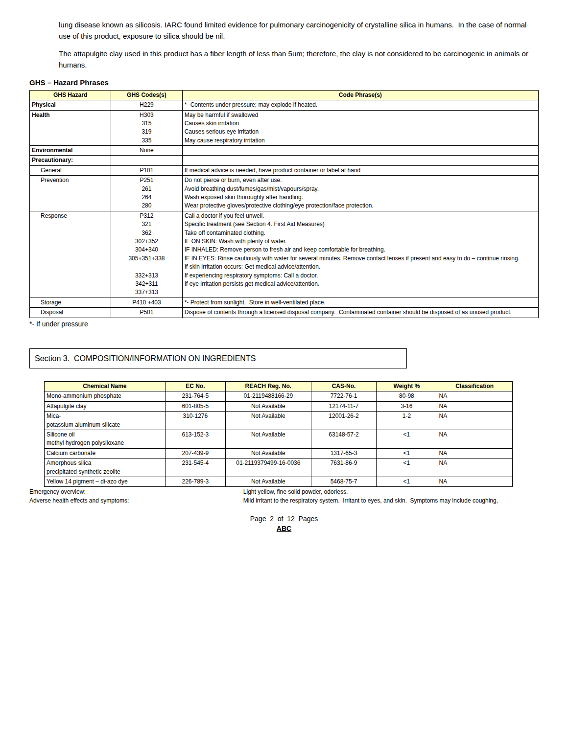lung disease known as silicosis. IARC found limited evidence for pulmonary carcinogenicity of crystalline silica in humans. In the case of normal use of this product, exposure to silica should be nil.
The attapulgite clay used in this product has a fiber length of less than 5um; therefore, the clay is not considered to be carcinogenic in animals or humans.
GHS – Hazard Phrases
| GHS Hazard | GHS Codes(s) | Code Phrase(s) |
| --- | --- | --- |
| Physical | H229 | *- Contents under pressure; may explode if heated. |
| Health | H303 315 319 335 | May be harmful if swallowed Causes skin irritation Causes serious eye irritation May cause respiratory irritation |
| Environmental | None | |
| Precautionary: | | |
| General | P101 | If medical advice is needed, have product container or label at hand |
| Prevention | P251 261 264 280 | Do not pierce or burn, even after use. Avoid breathing dust/fumes/gas/mist/vapours/spray. Wash exposed skin thoroughly after handling. Wear protective gloves/protective clothing/eye protection/face protection. |
| Response | P312 321 362 302+352 304+340 305+351+338 332+313 342+311 337+313 | Call a doctor if you feel unwell. Specific treatment (see Section 4. First Aid Measures) Take off contaminated clothing. IF ON SKIN: Wash with plenty of water. IF INHALED: Remove person to fresh air and keep comfortable for breathing. IF IN EYES: Rinse cautiously with water for several minutes. Remove contact lenses if present and easy to do – continue rinsing. If skin irritation occurs: Get medical advice/attention. If experiencing respiratory symptoms: Call a doctor. If eye irritation persists get medical advice/attention. |
| Storage | P410 +403 | *- Protect from sunlight. Store in well-ventilated place. |
| Disposal | P501 | Dispose of contents through a licensed disposal company. Contaminated container should be disposed of as unused product. |
*- If under pressure
Section 3. COMPOSITION/INFORMATION ON INGREDIENTS
| Chemical Name | EC No. | REACH Reg. No. | CAS-No. | Weight % | Classification |
| --- | --- | --- | --- | --- | --- |
| Mono-ammonium phosphate | 231-764-5 | 01-2119488166-29 | 7722-76-1 | 80-98 | NA |
| Attapulgite clay | 601-805-5 | Not Available | 12174-11-7 | 3-16 | NA |
| Mica- potassium aluminum silicate | 310-1276 | Not Available | 12001-26-2 | 1-2 | NA |
| Silicone oil methyl hydrogen polysiloxane | 613-152-3 | Not Available | 63148-57-2 | <1 | NA |
| Calcium carbonate | 207-439-9 | Not Available | 1317-65-3 | <1 | NA |
| Amorphous silica precipitated synthetic zeolite | 231-545-4 | 01-2119379499-16-0036 | 7631-86-9 | <1 | NA |
| Yellow 14 pigment – di-azo dye | 226-789-3 | Not Available | 5468-75-7 | <1 | NA |
| Emergency overview: | Light yellow, fine solid powder, odorless. |
| Adverse health effects and symptoms: | Mild irritant to the respiratory system. Irritant to eyes, and skin. Symptoms may include coughing, |
Page 2 of 12 Pages
ABC